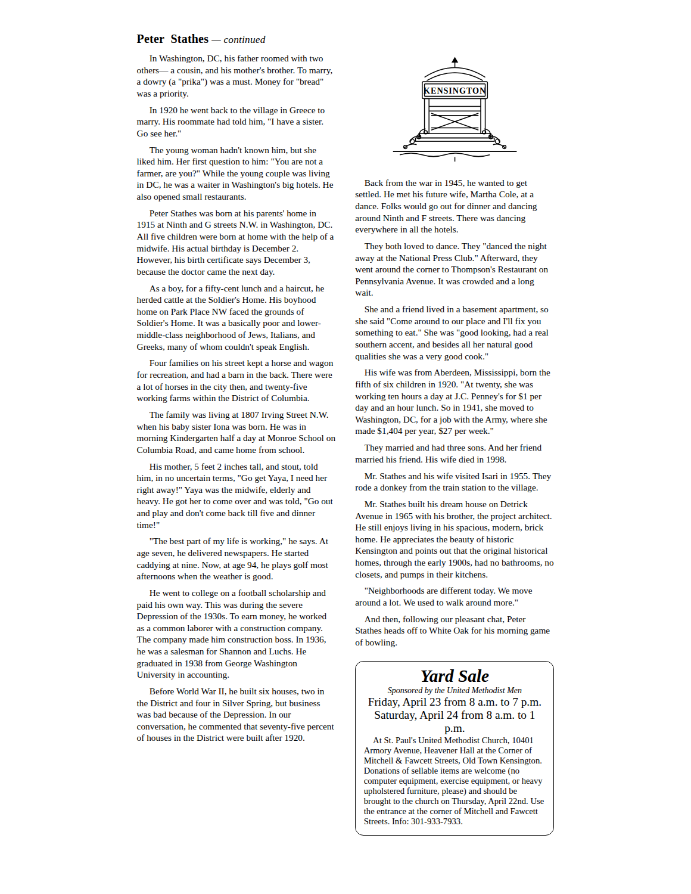Peter Stathes — continued
In Washington, DC, his father roomed with two others— a cousin, and his mother's brother. To marry, a dowry (a "prika") was a must. Money for "bread" was a priority.
In 1920 he went back to the village in Greece to marry. His roommate had told him, "I have a sister. Go see her."
The young woman hadn't known him, but she liked him. Her first question to him: "You are not a farmer, are you?" While the young couple was living in DC, he was a waiter in Washington's big hotels. He also opened small restaurants.
Peter Stathes was born at his parents' home in 1915 at Ninth and G streets N.W. in Washington, DC. All five children were born at home with the help of a midwife. His actual birthday is December 2. However, his birth certificate says December 3, because the doctor came the next day.
As a boy, for a fifty-cent lunch and a haircut, he herded cattle at the Soldier's Home. His boyhood home on Park Place NW faced the grounds of Soldier's Home. It was a basically poor and lower-middle-class neighborhood of Jews, Italians, and Greeks, many of whom couldn't speak English.
Four families on his street kept a horse and wagon for recreation, and had a barn in the back. There were a lot of horses in the city then, and twenty-five working farms within the District of Columbia.
The family was living at 1807 Irving Street N.W. when his baby sister Iona was born. He was in morning Kindergarten half a day at Monroe School on Columbia Road, and came home from school.
His mother, 5 feet 2 inches tall, and stout, told him, in no uncertain terms, "Go get Yaya, I need her right away!" Yaya was the midwife, elderly and heavy. He got her to come over and was told, "Go out and play and don't come back till five and dinner time!"
"The best part of my life is working," he says. At age seven, he delivered newspapers. He started caddying at nine. Now, at age 94, he plays golf most afternoons when the weather is good.
He went to college on a football scholarship and paid his own way. This was during the severe Depression of the 1930s. To earn money, he worked as a common laborer with a construction company. The company made him construction boss. In 1936, he was a salesman for Shannon and Luchs. He graduated in 1938 from George Washington University in accounting.
Before World War II, he built six houses, two in the District and four in Silver Spring, but business was bad because of the Depression. In our conversation, he commented that seventy-five percent of houses in the District were built after 1920.
KENSINGTON
Back from the war in 1945, he wanted to get settled. He met his future wife, Martha Cole, at a dance. Folks would go out for dinner and dancing around Ninth and F streets. There was dancing everywhere in all the hotels.
They both loved to dance. They "danced the night away at the National Press Club." Afterward, they went around the corner to Thompson's Restaurant on Pennsylvania Avenue. It was crowded and a long wait.
She and a friend lived in a basement apartment, so she said "Come around to our place and I'll fix you something to eat." She was "good looking, had a real southern accent, and besides all her natural good qualities she was a very good cook."
His wife was from Aberdeen, Mississippi, born the fifth of six children in 1920. "At twenty, she was working ten hours a day at J.C. Penney's for $1 per day and an hour lunch. So in 1941, she moved to Washington, DC, for a job with the Army, where she made $1,404 per year, $27 per week."
They married and had three sons. And her friend married his friend. His wife died in 1998.
Mr. Stathes and his wife visited Isari in 1955. They rode a donkey from the train station to the village.
Mr. Stathes built his dream house on Detrick Avenue in 1965 with his brother, the project architect. He still enjoys living in his spacious, modern, brick home. He appreciates the beauty of historic Kensington and points out that the original historical homes, through the early 1900s, had no bathrooms, no closets, and pumps in their kitchens.
"Neighborhoods are different today. We move around a lot. We used to walk around more."
And then, following our pleasant chat, Peter Stathes heads off to White Oak for his morning game of bowling.
Yard Sale
Sponsored by the United Methodist Men
Friday, April 23 from 8 a.m. to 7 p.m.
Saturday, April 24 from 8 a.m. to 1 p.m.
At St. Paul's United Methodist Church, 10401 Armory Avenue, Heavener Hall at the Corner of Mitchell & Fawcett Streets, Old Town Kensington. Donations of sellable items are welcome (no computer equipment, exercise equipment, or heavy upholstered furniture, please) and should be brought to the church on Thursday, April 22nd. Use the entrance at the corner of Mitchell and Fawcett Streets. Info: 301-933-7933.